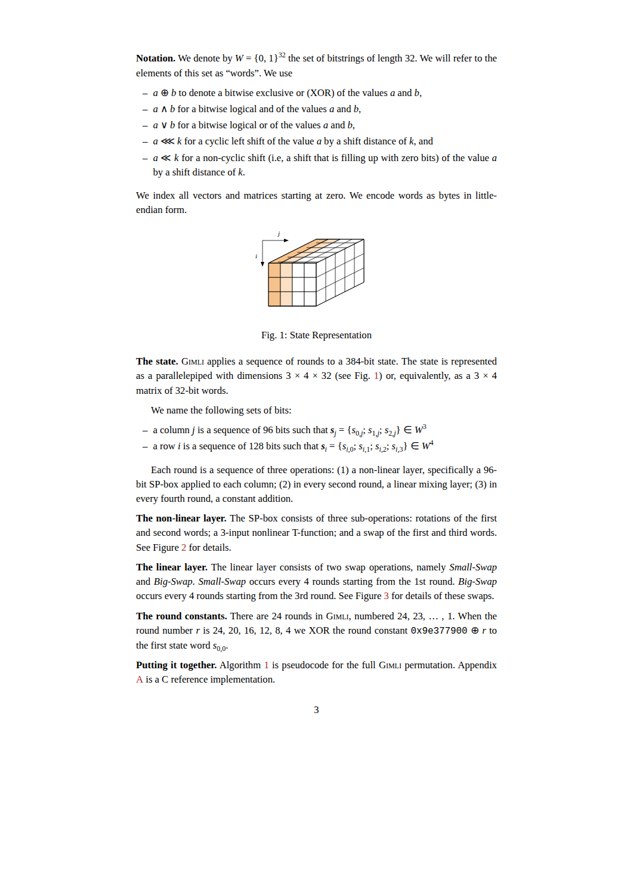Notation. We denote by W = {0, 1}32 the set of bitstrings of length 32. We will refer to the elements of this set as “words”. We use
a ⊕ b to denote a bitwise exclusive or (XOR) of the values a and b,
a ∧ b for a bitwise logical and of the values a and b,
a ∨ b for a bitwise logical or of the values a and b,
a ⋘ k for a cyclic left shift of the value a by a shift distance of k, and
a ≪ k for a non-cyclic shift (i.e, a shift that is filling up with zero bits) of the value a by a shift distance of k.
We index all vectors and matrices starting at zero. We encode words as bytes in little-endian form.
i j
Fig. 1: State Representation
The state. Gimli applies a sequence of rounds to a 384-bit state. The state is represented as a parallelepiped with dimensions 3 × 4 × 32 (see Fig. 1) or, equivalently, as a 3 × 4 matrix of 32-bit words.
We name the following sets of bits:
a column j is a sequence of 96 bits such that sj = {s0,j; s1,j; s2,j} ∈ W3
a row i is a sequence of 128 bits such that si = {si,0; si,1; si,2; si,3} ∈ W4
Each round is a sequence of three operations: (1) a non-linear layer, specifically a 96-bit SP-box applied to each column; (2) in every second round, a linear mixing layer; (3) in every fourth round, a constant addition.
The non-linear layer. The SP-box consists of three sub-operations: rotations of the first and second words; a 3-input nonlinear T-function; and a swap of the first and third words. See Figure 2 for details.
The linear layer. The linear layer consists of two swap operations, namely Small-Swap and Big-Swap. Small-Swap occurs every 4 rounds starting from the 1st round. Big-Swap occurs every 4 rounds starting from the 3rd round. See Figure 3 for details of these swaps.
The round constants. There are 24 rounds in Gimli, numbered 24, 23, … , 1. When the round number r is 24, 20, 16, 12, 8, 4 we XOR the round constant 0x9e377900 ⊕ r to the first state word s0,0.
Putting it together. Algorithm 1 is pseudocode for the full Gimli permutation. Appendix A is a C reference implementation.
3